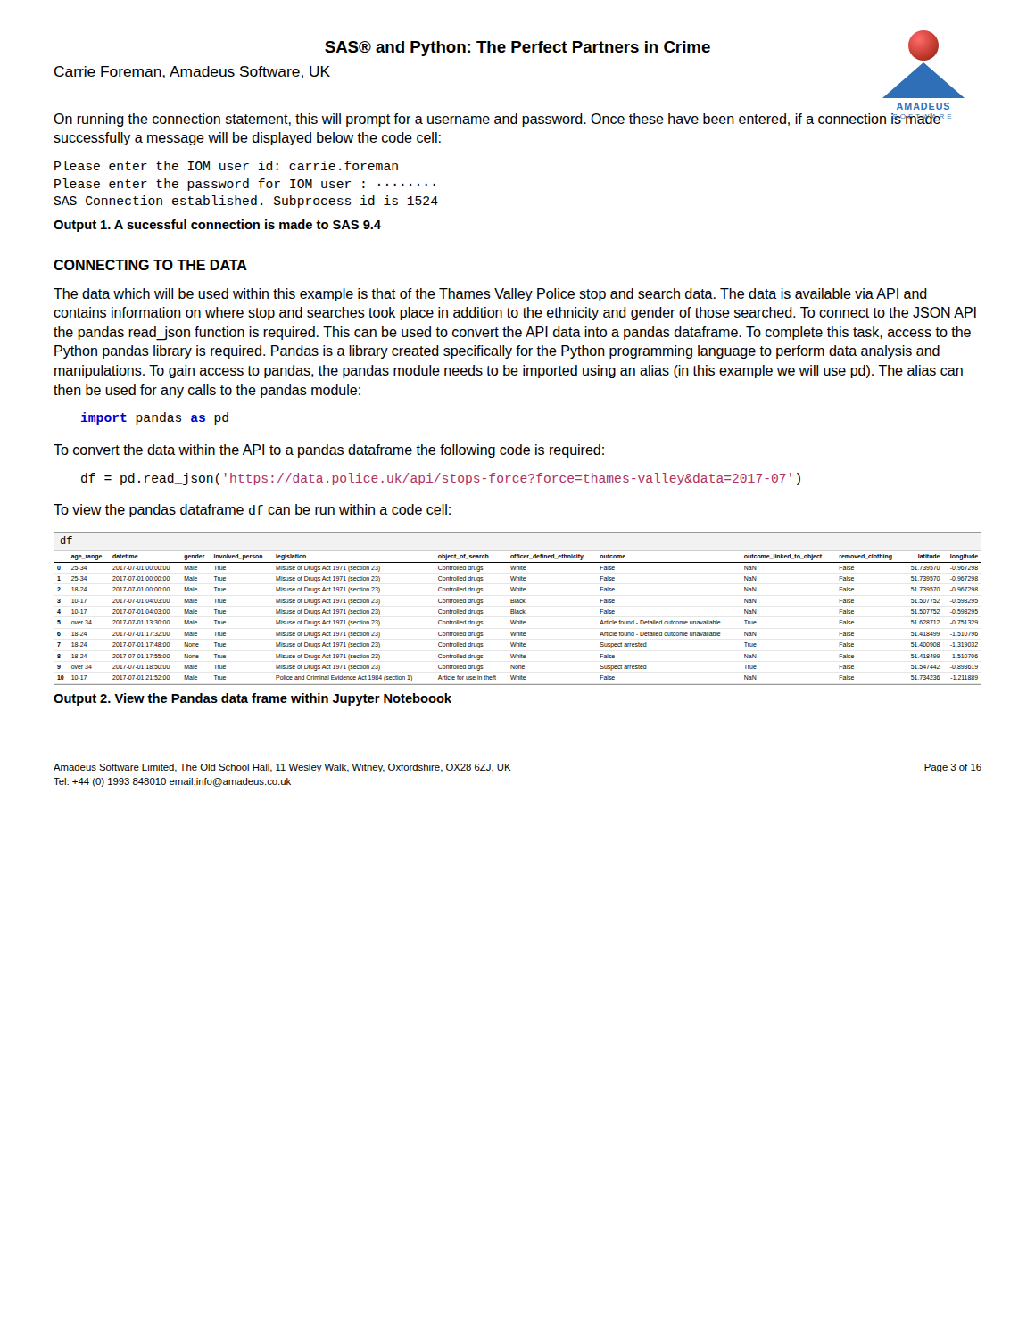AMADEUSSOFTWARE
SAS® and Python: The Perfect Partners in Crime
Carrie Foreman, Amadeus Software, UK
On running the connection statement, this will prompt for a username and password. Once these have been entered, if a connection is made successfully a message will be displayed below the code cell:
Please enter the IOM user id: carrie.foreman
Please enter the password for IOM user : ········
SAS Connection established. Subprocess id is 1524
Output 1. A sucessful connection is made to SAS 9.4
CONNECTING TO THE DATA
The data which will be used within this example is that of the Thames Valley Police stop and search data. The data is available via API and contains information on where stop and searches took place in addition to the ethnicity and gender of those searched. To connect to the JSON API the pandas read_json function is required. This can be used to convert the API data into a pandas dataframe. To complete this task, access to the Python pandas library is required. Pandas is a library created specifically for the Python programming language to perform data analysis and manipulations. To gain access to pandas, the pandas module needs to be imported using an alias (in this example we will use pd). The alias can then be used for any calls to the pandas module:
import pandas as pd
To convert the data within the API to a pandas dataframe the following code is required:
df = pd.read_json('https://data.police.uk/api/stops-force?force=thames-valley&data=2017-07')
To view the pandas dataframe df can be run within a code cell:
df
| | age_range | datetime | gender | involved_person | legislation | object_of_search | officer_defined_ethnicity | outcome | outcome_linked_to_object | removed_clothing | latitude | longitude |
| --- | --- | --- | --- | --- | --- | --- | --- | --- | --- | --- | --- | --- |
| 0 | 25-34 | 2017-07-01 00:00:00 | Male | True | Misuse of Drugs Act 1971 (section 23) | Controlled drugs | White | False | NaN | False | 51.739570 | -0.967298 |
| 1 | 25-34 | 2017-07-01 00:00:00 | Male | True | Misuse of Drugs Act 1971 (section 23) | Controlled drugs | White | False | NaN | False | 51.739570 | -0.967298 |
| 2 | 18-24 | 2017-07-01 00:00:00 | Male | True | Misuse of Drugs Act 1971 (section 23) | Controlled drugs | White | False | NaN | False | 51.739570 | -0.967298 |
| 3 | 10-17 | 2017-07-01 04:03:00 | Male | True | Misuse of Drugs Act 1971 (section 23) | Controlled drugs | Black | False | NaN | False | 51.507752 | -0.598295 |
| 4 | 10-17 | 2017-07-01 04:03:00 | Male | True | Misuse of Drugs Act 1971 (section 23) | Controlled drugs | Black | False | NaN | False | 51.507752 | -0.598295 |
| 5 | over 34 | 2017-07-01 13:30:00 | Male | True | Misuse of Drugs Act 1971 (section 23) | Controlled drugs | White | Article found - Detailed outcome unavailable | True | False | 51.628712 | -0.751329 |
| 6 | 18-24 | 2017-07-01 17:32:00 | Male | True | Misuse of Drugs Act 1971 (section 23) | Controlled drugs | White | Article found - Detailed outcome unavailable | NaN | False | 51.418499 | -1.510796 |
| 7 | 18-24 | 2017-07-01 17:48:00 | None | True | Misuse of Drugs Act 1971 (section 23) | Controlled drugs | White | Suspect arrested | True | False | 51.400908 | -1.319032 |
| 8 | 18-24 | 2017-07-01 17:55:00 | None | True | Misuse of Drugs Act 1971 (section 23) | Controlled drugs | White | False | NaN | False | 51.418499 | -1.510706 |
| 9 | over 34 | 2017-07-01 18:50:00 | Male | True | Misuse of Drugs Act 1971 (section 23) | Controlled drugs | None | Suspect arrested | True | False | 51.547442 | -0.893619 |
| 10 | 10-17 | 2017-07-01 21:52:00 | Male | True | Police and Criminal Evidence Act 1984 (section 1) | Article for use in theft | White | False | NaN | False | 51.734236 | -1.211889 |
Output 2. View the Pandas data frame within Jupyter Noteboook
Amadeus Software Limited, The Old School Hall, 11 Wesley Walk, Witney, Oxfordshire, OX28 6ZJ, UK
Tel: +44 (0) 1993 848010 email:info@amadeus.co.uk
Page 3 of 16